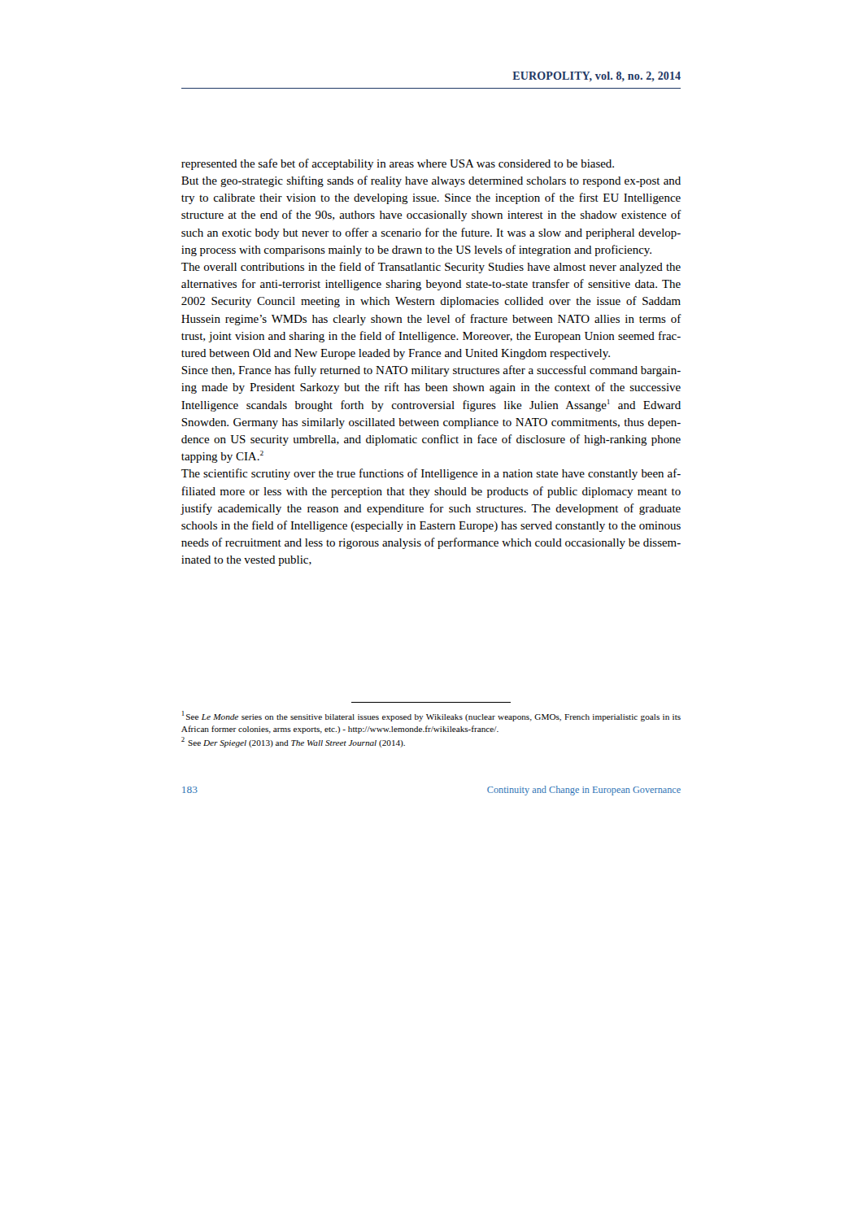EUROPOLITY, vol. 8, no. 2, 2014
represented the safe bet of acceptability in areas where USA was considered to be biased.
But the geo-strategic shifting sands of reality have always determined scholars to respond ex-post and try to calibrate their vision to the developing issue. Since the inception of the first EU Intelligence structure at the end of the 90s, authors have occasionally shown interest in the shadow existence of such an exotic body but never to offer a scenario for the future. It was a slow and peripheral developing process with comparisons mainly to be drawn to the US levels of integration and proficiency.
The overall contributions in the field of Transatlantic Security Studies have almost never analyzed the alternatives for anti-terrorist intelligence sharing beyond state-to-state transfer of sensitive data. The 2002 Security Council meeting in which Western diplomacies collided over the issue of Saddam Hussein regime’s WMDs has clearly shown the level of fracture between NATO allies in terms of trust, joint vision and sharing in the field of Intelligence. Moreover, the European Union seemed fractured between Old and New Europe leaded by France and United Kingdom respectively.
Since then, France has fully returned to NATO military structures after a successful command bargaining made by President Sarkozy but the rift has been shown again in the context of the successive Intelligence scandals brought forth by controversial figures like Julien Assange1 and Edward Snowden. Germany has similarly oscillated between compliance to NATO commitments, thus dependence on US security umbrella, and diplomatic conflict in face of disclosure of high-ranking phone tapping by CIA.2
The scientific scrutiny over the true functions of Intelligence in a nation state have constantly been affiliated more or less with the perception that they should be products of public diplomacy meant to justify academically the reason and expenditure for such structures. The development of graduate schools in the field of Intelligence (especially in Eastern Europe) has served constantly to the ominous needs of recruitment and less to rigorous analysis of performance which could occasionally be disseminated to the vested public,
1 See Le Monde series on the sensitive bilateral issues exposed by Wikileaks (nuclear weapons, GMOs, French imperialistic goals in its African former colonies, arms exports, etc.) - http://www.lemonde.fr/wikileaks-france/.
2 See Der Spiegel (2013) and The Wall Street Journal (2014).
183
Continuity and Change in European Governance